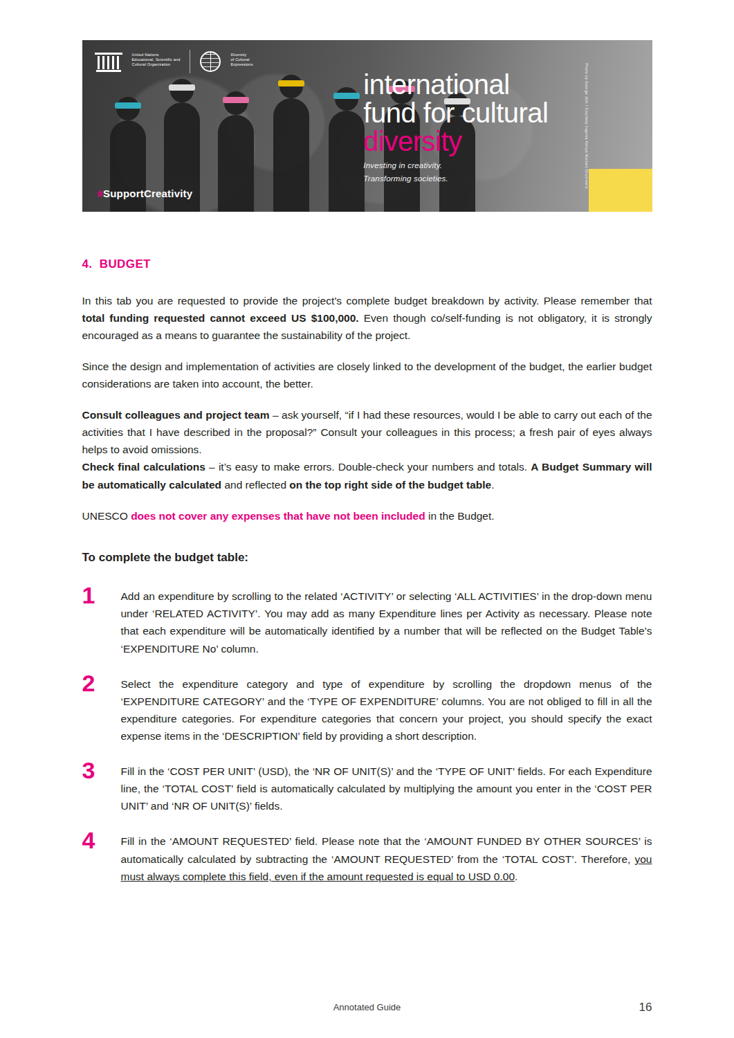United Nations
Educational, Scientific and
Cultural Organization
Diversity
of Cultural
Expressions
international
fund for cultural
diversity
Investing in creativity.
Transforming societies.
#SupportCreativity
Photo by George Jelli / Courtesy Ingoma Nshya Women Drummers
4. BUDGET
In this tab you are requested to provide the project’s complete budget breakdown by activity. Please remember that total funding requested cannot exceed US $100,000. Even though co/self-funding is not obligatory, it is strongly encouraged as a means to guarantee the sustainability of the project.
Since the design and implementation of activities are closely linked to the development of the budget, the earlier budget considerations are taken into account, the better.
Consult colleagues and project team – ask yourself, “if I had these resources, would I be able to carry out each of the activities that I have described in the proposal?” Consult your colleagues in this process; a fresh pair of eyes always helps to avoid omissions.
Check final calculations – it’s easy to make errors. Double-check your numbers and totals. A Budget Summary will be automatically calculated and reflected on the top right side of the budget table.
UNESCO does not cover any expenses that have not been included in the Budget.
To complete the budget table:
Add an expenditure by scrolling to the related ‘ACTIVITY’ or selecting ‘ALL ACTIVITIES’ in the drop-down menu under ‘RELATED ACTIVITY’. You may add as many Expenditure lines per Activity as necessary. Please note that each expenditure will be automatically identified by a number that will be reflected on the Budget Table’s ‘EXPENDITURE No’ column.
Select the expenditure category and type of expenditure by scrolling the dropdown menus of the ‘EXPENDITURE CATEGORY’ and the ‘TYPE OF EXPENDITURE’ columns. You are not obliged to fill in all the expenditure categories. For expenditure categories that concern your project, you should specify the exact expense items in the ‘DESCRIPTION’ field by providing a short description.
Fill in the ‘COST PER UNIT’ (USD), the ‘NR OF UNIT(S)’ and the ‘TYPE OF UNIT’ fields. For each Expenditure line, the ‘TOTAL COST’ field is automatically calculated by multiplying the amount you enter in the ‘COST PER UNIT’ and ‘NR OF UNIT(S)’ fields.
Fill in the ‘AMOUNT REQUESTED’ field. Please note that the ‘AMOUNT FUNDED BY OTHER SOURCES’ is automatically calculated by subtracting the ‘AMOUNT REQUESTED’ from the ‘TOTAL COST’. Therefore, you must always complete this field, even if the amount requested is equal to USD 0.00.
Annotated Guide 16